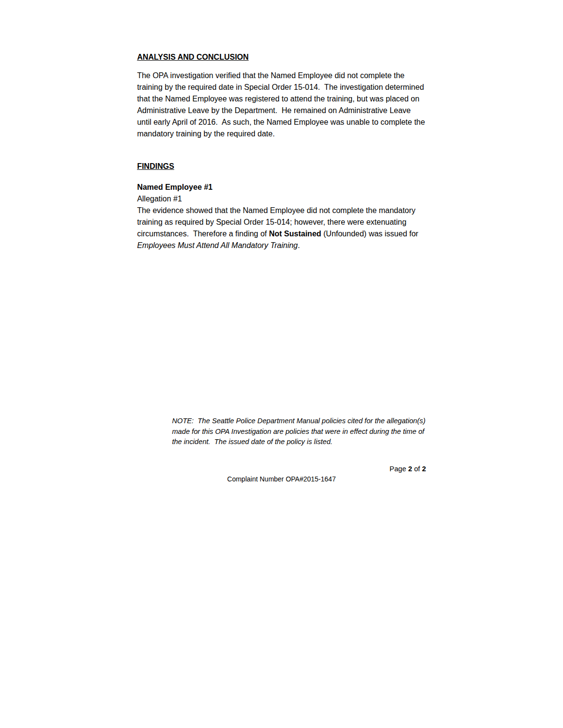ANALYSIS AND CONCLUSION
The OPA investigation verified that the Named Employee did not complete the training by the required date in Special Order 15-014. The investigation determined that the Named Employee was registered to attend the training, but was placed on Administrative Leave by the Department. He remained on Administrative Leave until early April of 2016. As such, the Named Employee was unable to complete the mandatory training by the required date.
FINDINGS
Named Employee #1
Allegation #1
The evidence showed that the Named Employee did not complete the mandatory training as required by Special Order 15-014; however, there were extenuating circumstances. Therefore a finding of Not Sustained (Unfounded) was issued for Employees Must Attend All Mandatory Training.
NOTE: The Seattle Police Department Manual policies cited for the allegation(s) made for this OPA Investigation are policies that were in effect during the time of the incident. The issued date of the policy is listed.
Page 2 of 2
Complaint Number OPA#2015-1647